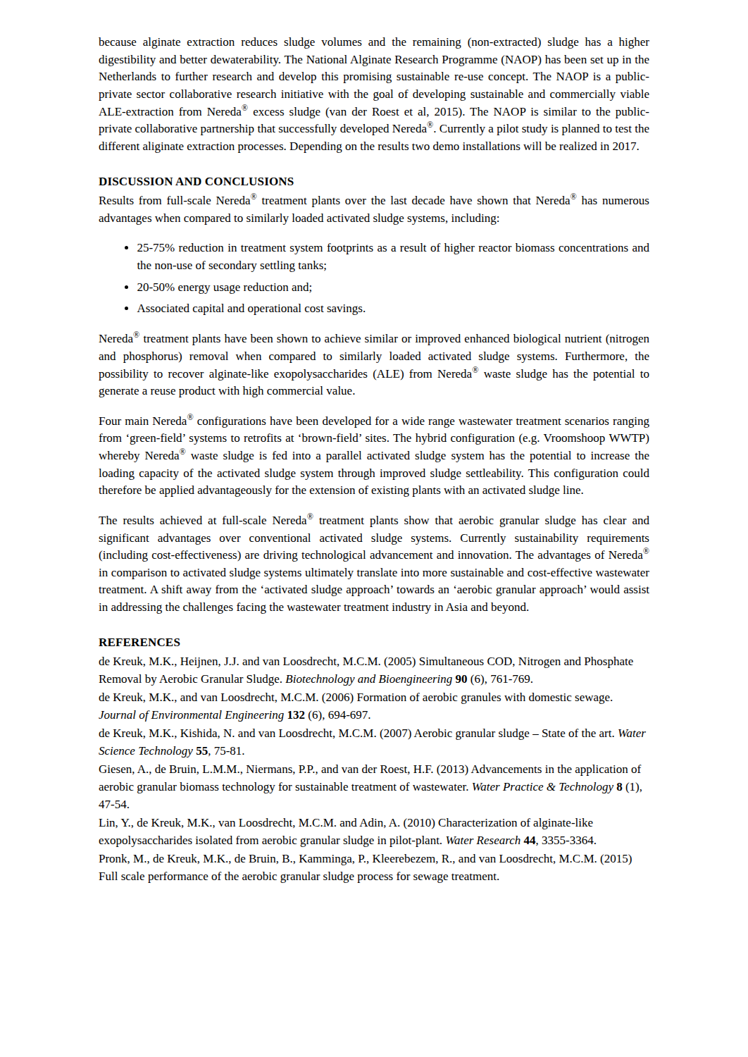because alginate extraction reduces sludge volumes and the remaining (non-extracted) sludge has a higher digestibility and better dewaterability. The National Alginate Research Programme (NAOP) has been set up in the Netherlands to further research and develop this promising sustainable re-use concept. The NAOP is a public-private sector collaborative research initiative with the goal of developing sustainable and commercially viable ALE-extraction from Nereda® excess sludge (van der Roest et al, 2015). The NAOP is similar to the public-private collaborative partnership that successfully developed Nereda®. Currently a pilot study is planned to test the different aliginate extraction processes. Depending on the results two demo installations will be realized in 2017.
Discussion and Conclusions
Results from full-scale Nereda® treatment plants over the last decade have shown that Nereda® has numerous advantages when compared to similarly loaded activated sludge systems, including:
25-75% reduction in treatment system footprints as a result of higher reactor biomass concentrations and the non-use of secondary settling tanks;
20-50% energy usage reduction and;
Associated capital and operational cost savings.
Nereda® treatment plants have been shown to achieve similar or improved enhanced biological nutrient (nitrogen and phosphorus) removal when compared to similarly loaded activated sludge systems. Furthermore, the possibility to recover alginate-like exopolysaccharides (ALE) from Nereda® waste sludge has the potential to generate a reuse product with high commercial value.
Four main Nereda® configurations have been developed for a wide range wastewater treatment scenarios ranging from ‘green-field’ systems to retrofits at ‘brown-field’ sites. The hybrid configuration (e.g. Vroomshoop WWTP) whereby Nereda® waste sludge is fed into a parallel activated sludge system has the potential to increase the loading capacity of the activated sludge system through improved sludge settleability. This configuration could therefore be applied advantageously for the extension of existing plants with an activated sludge line.
The results achieved at full-scale Nereda® treatment plants show that aerobic granular sludge has clear and significant advantages over conventional activated sludge systems. Currently sustainability requirements (including cost-effectiveness) are driving technological advancement and innovation. The advantages of Nereda® in comparison to activated sludge systems ultimately translate into more sustainable and cost-effective wastewater treatment. A shift away from the ‘activated sludge approach’ towards an ‘aerobic granular approach’ would assist in addressing the challenges facing the wastewater treatment industry in Asia and beyond.
References
de Kreuk, M.K., Heijnen, J.J. and van Loosdrecht, M.C.M. (2005) Simultaneous COD, Nitrogen and Phosphate Removal by Aerobic Granular Sludge. Biotechnology and Bioengineering 90 (6), 761-769.
de Kreuk, M.K., and van Loosdrecht, M.C.M. (2006) Formation of aerobic granules with domestic sewage. Journal of Environmental Engineering 132 (6), 694-697.
de Kreuk, M.K., Kishida, N. and van Loosdrecht, M.C.M. (2007) Aerobic granular sludge – State of the art. Water Science Technology 55, 75-81.
Giesen, A., de Bruin, L.M.M., Niermans, P.P., and van der Roest, H.F. (2013) Advancements in the application of aerobic granular biomass technology for sustainable treatment of wastewater. Water Practice & Technology 8 (1), 47-54.
Lin, Y., de Kreuk, M.K., van Loosdrecht, M.C.M. and Adin, A. (2010) Characterization of alginate-like exopolysaccharides isolated from aerobic granular sludge in pilot-plant. Water Research 44, 3355-3364.
Pronk, M., de Kreuk, M.K., de Bruin, B., Kamminga, P., Kleerebezem, R., and van Loosdrecht, M.C.M. (2015) Full scale performance of the aerobic granular sludge process for sewage treatment.